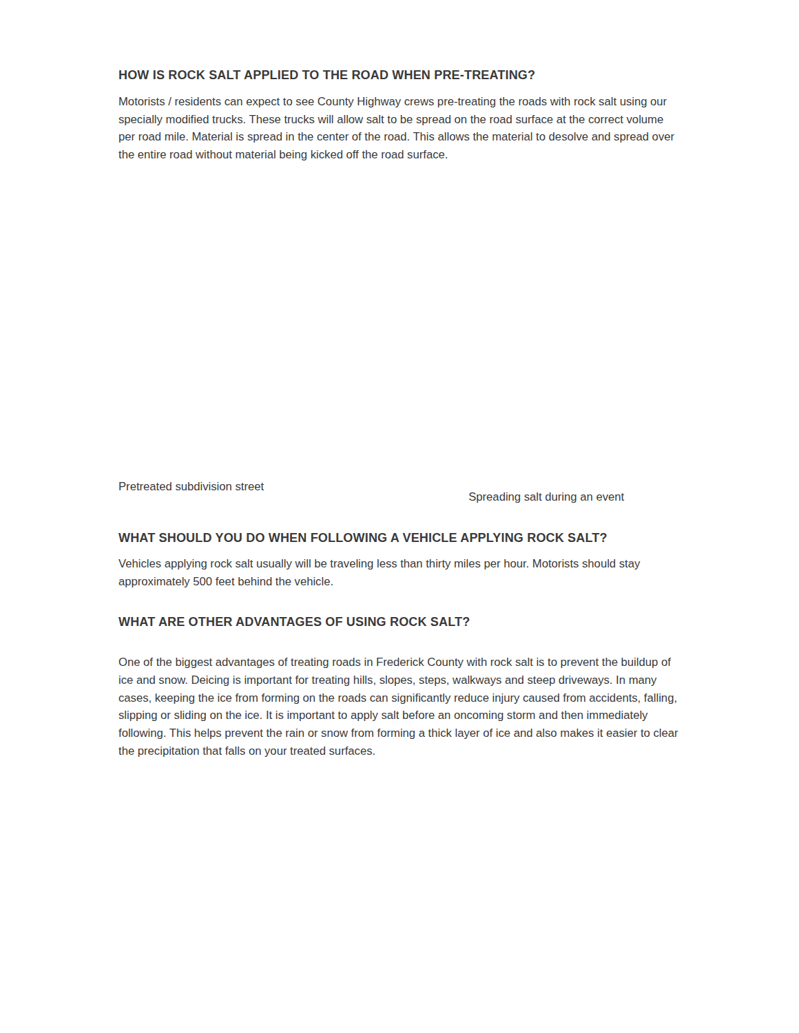HOW IS ROCK SALT APPLIED TO THE ROAD WHEN PRE-TREATING?
Motorists / residents can expect to see County Highway crews pre-treating the roads with rock salt using our specially modified trucks. These trucks will allow salt to be spread on the road surface at the correct volume per road mile. Material is spread in the center of the road. This allows the material to desolve and spread over the entire road without material being kicked off the road surface.
Pretreated subdivision street
Spreading salt during an event
WHAT SHOULD YOU DO WHEN FOLLOWING A VEHICLE APPLYING ROCK SALT?
Vehicles applying rock salt usually will be traveling less than thirty miles per hour. Motorists should stay approximately 500 feet behind the vehicle.
WHAT ARE OTHER ADVANTAGES OF USING ROCK SALT?
One of the biggest advantages of treating roads in Frederick County with rock salt is to prevent the buildup of ice and snow. Deicing is important for treating hills, slopes, steps, walkways and steep driveways. In many cases, keeping the ice from forming on the roads can significantly reduce injury caused from accidents, falling, slipping or sliding on the ice. It is important to apply salt before an oncoming storm and then immediately following. This helps prevent the rain or snow from forming a thick layer of ice and also makes it easier to clear the precipitation that falls on your treated surfaces.